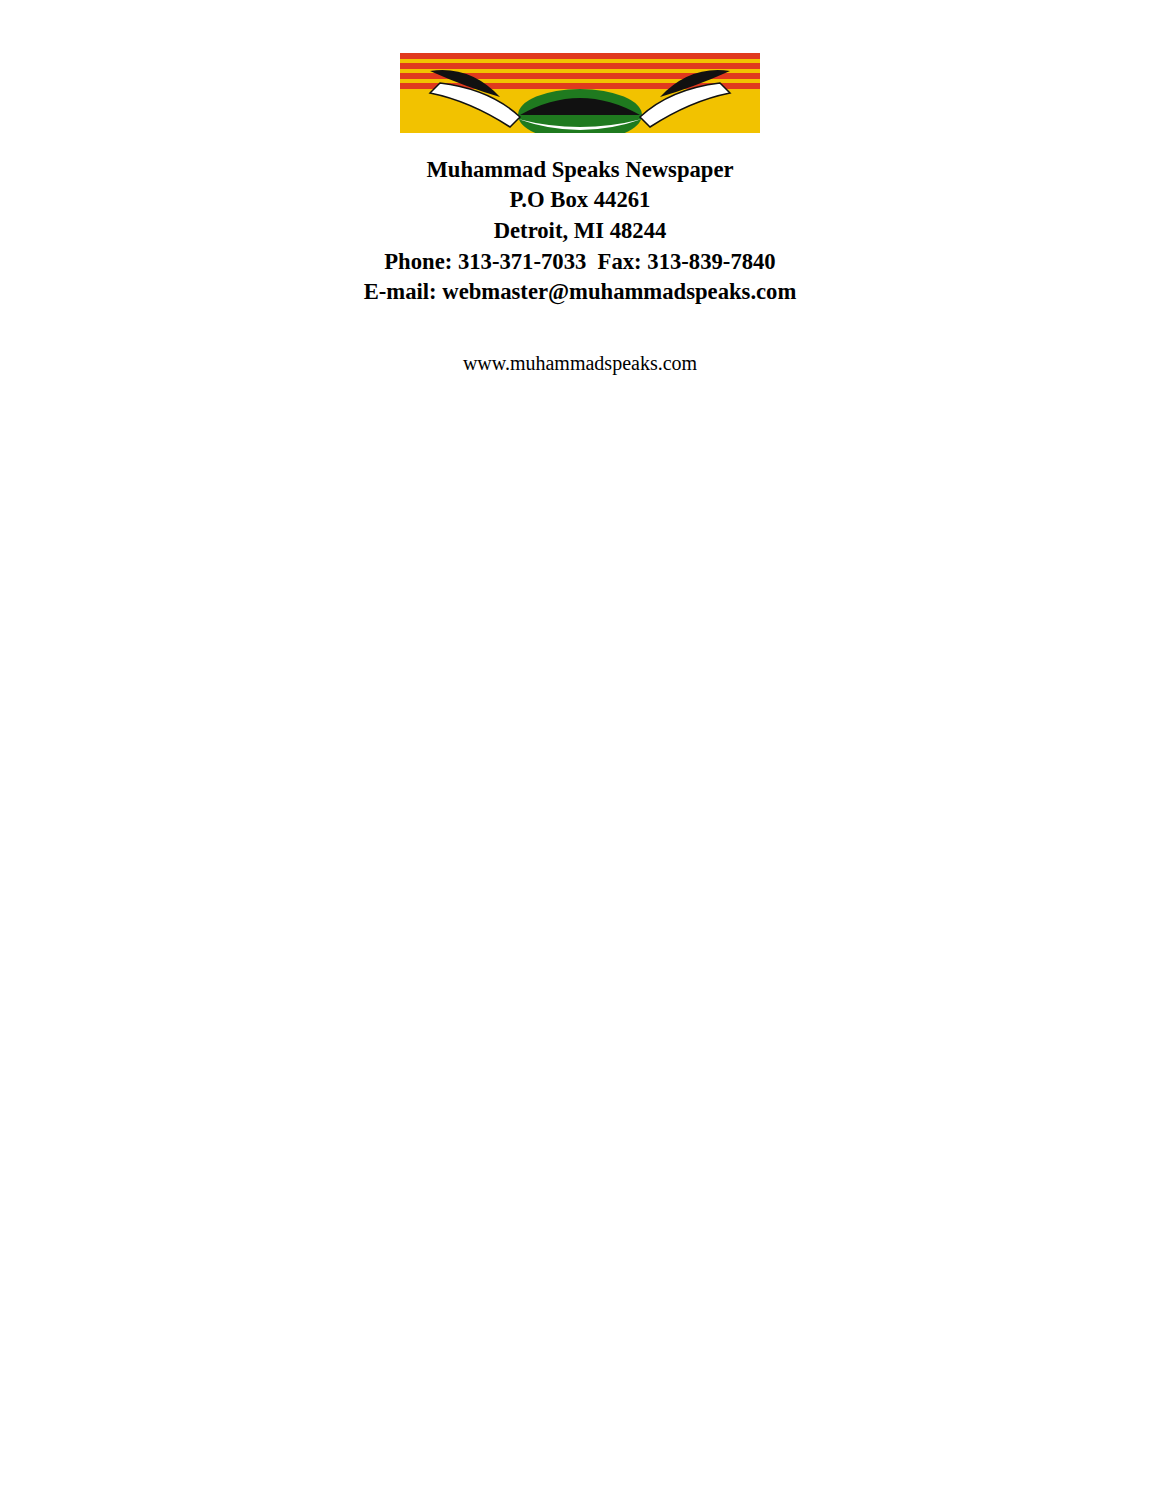Muhammad Speaks Newspaper P.O Box 44261 Detroit, MI 48244 Phone: 313-371-7033 Fax: 313-839-7840 E-mail: webmaster@muhammadspeaks.com
www.muhammadspeaks.com